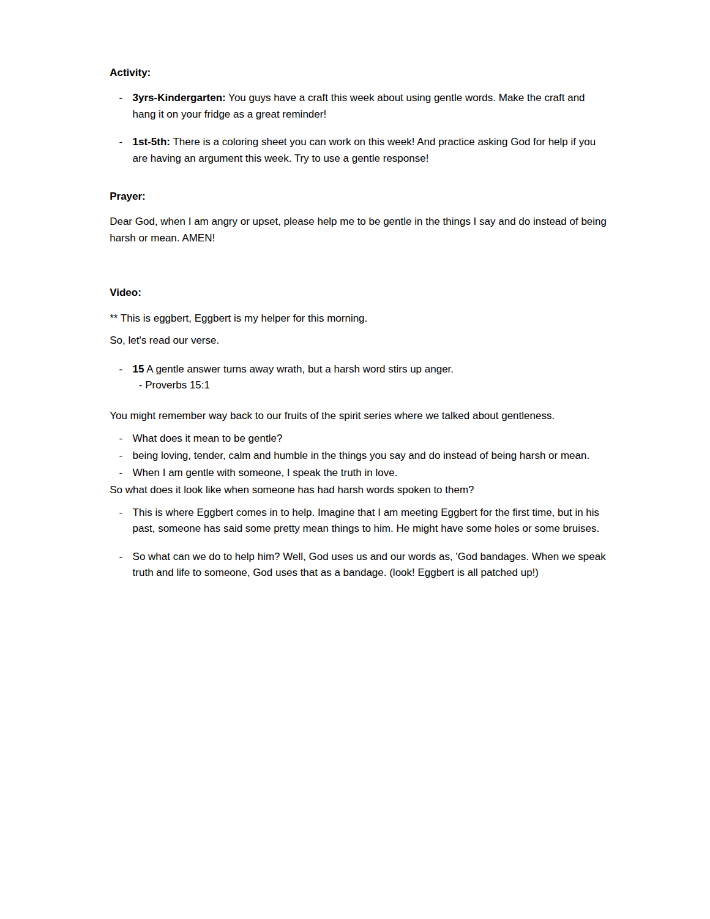Activity:
3yrs-Kindergarten: You guys have a craft this week about using gentle words. Make the craft and hang it on your fridge as a great reminder!
1st-5th: There is a coloring sheet you can work on this week! And practice asking God for help if you are having an argument this week. Try to use a gentle response!
Prayer:
Dear God, when I am angry or upset, please help me to be gentle in the things I say and do instead of being harsh or mean. AMEN!
Video:
** This is eggbert, Eggbert is my helper for this morning.
So, let's read our verse.
15 A gentle answer turns away wrath, but a harsh word stirs up anger.
- Proverbs 15:1
You might remember way back to our fruits of the spirit series where we talked about gentleness.
What does it mean to be gentle?
being loving, tender, calm and humble in the things you say and do instead of being harsh or mean.
When I am gentle with someone, I speak the truth in love.
So what does it look like when someone has had harsh words spoken to them?
This is where Eggbert comes in to help. Imagine that I am meeting Eggbert for the first time, but in his past, someone has said some pretty mean things to him. He might have some holes or some bruises.
So what can we do to help him? Well, God uses us and our words as, 'God bandages. When we speak truth and life to someone, God uses that as a bandage. (look! Eggbert is all patched up!)